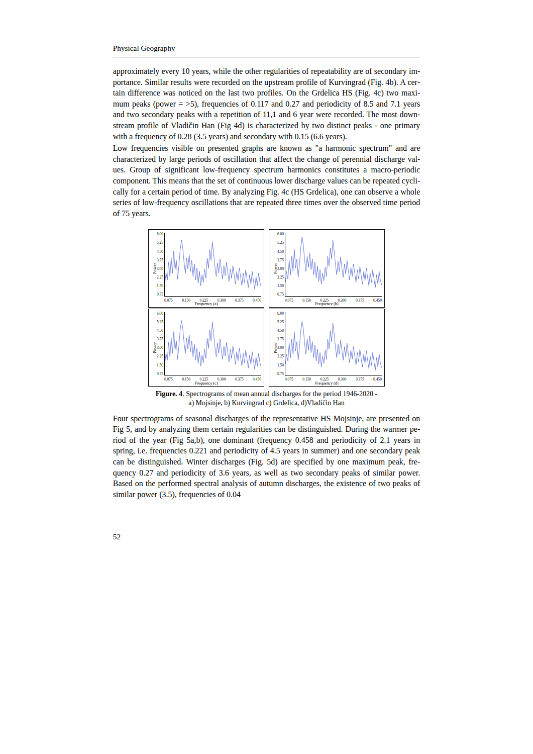Physical Geography
approximately every 10 years, while the other regularities of repeatability are of secondary importance. Similar results were recorded on the upstream profile of Kurvingrad (Fig. 4b). A certain difference was noticed on the last two profiles. On the Grdelica HS (Fig. 4c) two maximum peaks (power = >5), frequencies of 0.117 and 0.27 and periodicity of 8.5 and 7.1 years and two secondary peaks with a repetition of 11,1 and 6 year were recorded. The most downstream profile of Vladičin Han (Fig 4d) is characterized by two distinct peaks - one primary with a frequency of 0.28 (3.5 years) and secondary with 0.15 (6.6 years).
Low frequencies visible on presented graphs are known as "a harmonic spectrum" and are characterized by large periods of oscillation that affect the change of perennial discharge values. Group of significant low-frequency spectrum harmonics constitutes a macro-periodic component. This means that the set of continuous lower discharge values can be repeated cyclically for a certain period of time. By analyzing Fig. 4c (HS Grdelica), one can observe a whole series of low-frequency oscillations that are repeated three times over the observed time period of 75 years.
Power
6.005.254.503.753.002.251.500.75
0.0750.1500.2250.3000.3750.450
Frequency (a)
Power
6.005.254.503.753.002.251.500.75
0.0750.1500.2250.3000.3750.450
Frequency (b)
Power
6.005.254.503.753.002.251.500.75
0.0750.1500.2250.3000.3750.450
Frequency (c)
Power
6.005.254.503.753.002.251.500.75
0.0750.1500.2250.3000.3750.450
Frequency (d)
Figure. 4. Spectrograms of mean annual discharges for the period 1946-2020 -
a) Mojsinje, b) Kurvingrad c) Grdelica, d)Vladičin Han
Four spectrograms of seasonal discharges of the representative HS Mojsinje, are presented on Fig 5, and by analyzing them certain regularities can be distinguished. During the warmer period of the year (Fig 5a,b), one dominant (frequency 0.458 and periodicity of 2.1 years in spring, i.e. frequencies 0.221 and periodicity of 4.5 years in summer) and one secondary peak can be distinguished. Winter discharges (Fig. 5d) are specified by one maximum peak, frequency 0.27 and periodicity of 3.6 years, as well as two secondary peaks of similar power. Based on the performed spectral analysis of autumn discharges, the existence of two peaks of similar power (3.5), frequencies of 0.04
52